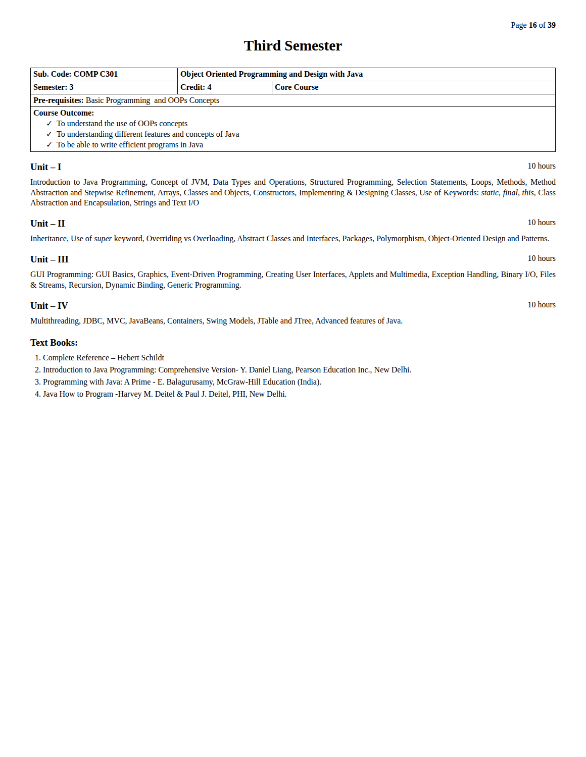Page 16 of 39
Third Semester
| Sub. Code: COMP C301 | Object Oriented Programming and Design with Java |
| Semester: 3 | Credit: 4 | Core Course |
| Pre-requisites: Basic Programming and OOPs Concepts |
| Course Outcome: To understand the use of OOPs concepts To understanding different features and concepts of Java To be able to write efficient programs in Java |
Unit – I 10 hours
Introduction to Java Programming, Concept of JVM, Data Types and Operations, Structured Programming, Selection Statements, Loops, Methods, Method Abstraction and Stepwise Refinement, Arrays, Classes and Objects, Constructors, Implementing & Designing Classes, Use of Keywords: static, final, this, Class Abstraction and Encapsulation, Strings and Text I/O
Unit – II 10 hours
Inheritance, Use of super keyword, Overriding vs Overloading, Abstract Classes and Interfaces, Packages, Polymorphism, Object-Oriented Design and Patterns.
Unit – III 10 hours
GUI Programming: GUI Basics, Graphics, Event-Driven Programming, Creating User Interfaces, Applets and Multimedia, Exception Handling, Binary I/O, Files & Streams, Recursion, Dynamic Binding, Generic Programming.
Unit – IV 10 hours
Multithreading, JDBC, MVC, JavaBeans, Containers, Swing Models, JTable and JTree, Advanced features of Java.
Text Books:
Complete Reference – Hebert Schildt
Introduction to Java Programming: Comprehensive Version- Y. Daniel Liang, Pearson Education Inc., New Delhi.
Programming with Java: A Prime - E. Balagurusamy, McGraw-Hill Education (India).
Java How to Program -Harvey M. Deitel & Paul J. Deitel, PHI, New Delhi.